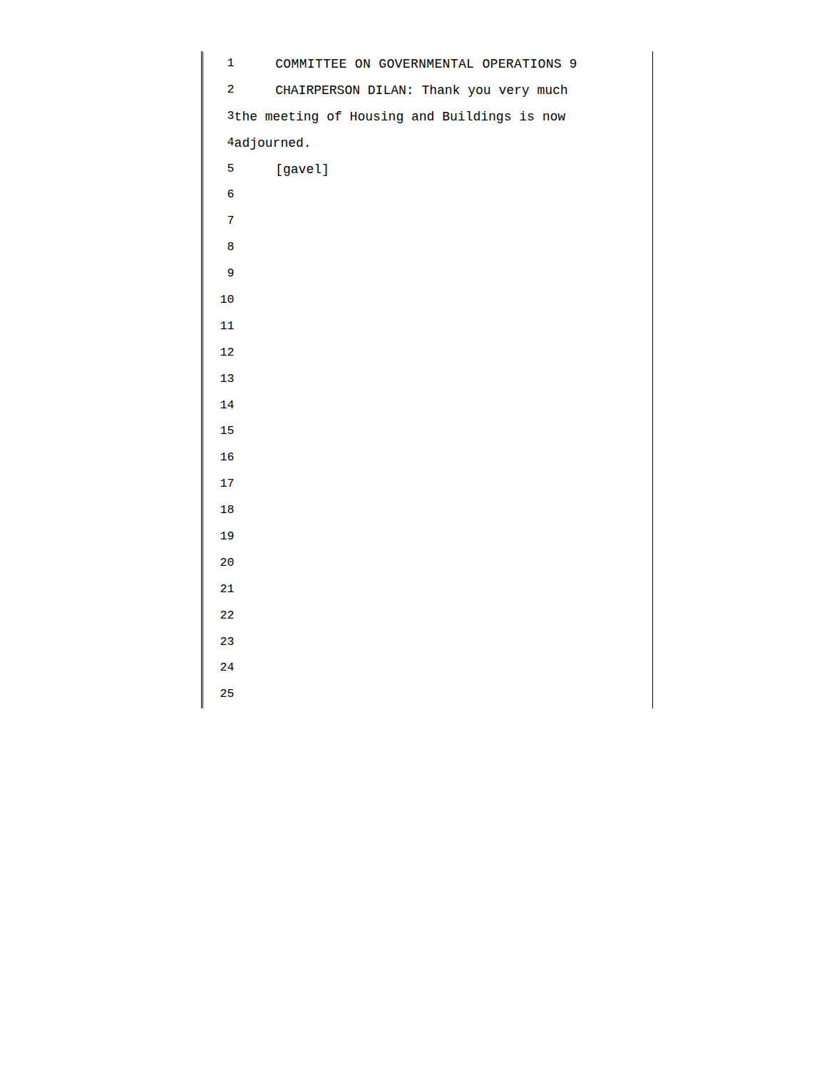| 1 | COMMITTEE ON GOVERNMENTAL OPERATIONS 9 |
| 2 | CHAIRPERSON DILAN: Thank you very much |
| 3 | the meeting of Housing and Buildings is now |
| 4 | adjourned. |
| 5 | [gavel] |
| 6 | |
| 7 | |
| 8 | |
| 9 | |
| 10 | |
| 11 | |
| 12 | |
| 13 | |
| 14 | |
| 15 | |
| 16 | |
| 17 | |
| 18 | |
| 19 | |
| 20 | |
| 21 | |
| 22 | |
| 23 | |
| 24 | |
| 25 | |